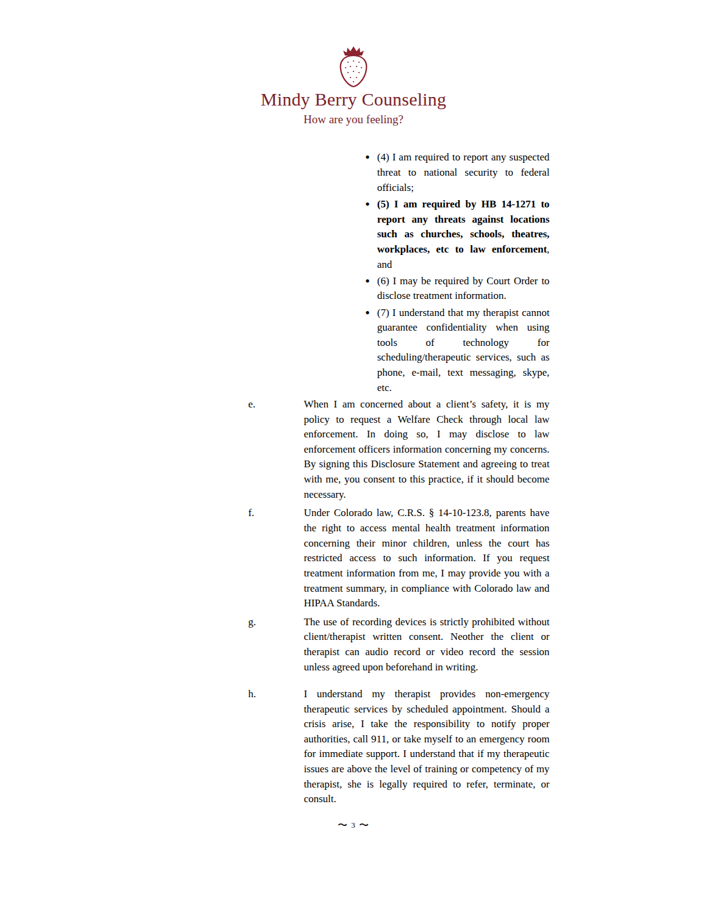Mindy Berry Counseling
How are you feeling?
(4) I am required to report any suspected threat to national security to federal officials;
(5) I am required by HB 14-1271 to report any threats against locations such as churches, schools, theatres, workplaces, etc to law enforcement, and
(6) I may be required by Court Order to disclose treatment information.
(7) I understand that my therapist cannot guarantee confidentiality when using tools of technology for scheduling/therapeutic services, such as phone, e-mail, text messaging, skype, etc.
e.
When I am concerned about a client’s safety, it is my policy to request a Welfare Check through local law enforcement. In doing so, I may disclose to law enforcement officers information concerning my concerns. By signing this Disclosure Statement and agreeing to treat with me, you consent to this practice, if it should become necessary.
f.
Under Colorado law, C.R.S. § 14-10-123.8, parents have the right to access mental health treatment information concerning their minor children, unless the court has restricted access to such information. If you request treatment information from me, I may provide you with a treatment summary, in compliance with Colorado law and HIPAA Standards.
g.
The use of recording devices is strictly prohibited without client/therapist written consent. Neother the client or therapist can audio record or video record the session unless agreed upon beforehand in writing.
h.
I understand my therapist provides non-emergency therapeutic services by scheduled appointment. Should a crisis arise, I take the responsibility to notify proper authorities, call 911, or take myself to an emergency room for immediate support. I understand that if my therapeutic issues are above the level of training or competency of my therapist, she is legally required to refer, terminate, or consult.
〜 3 〜